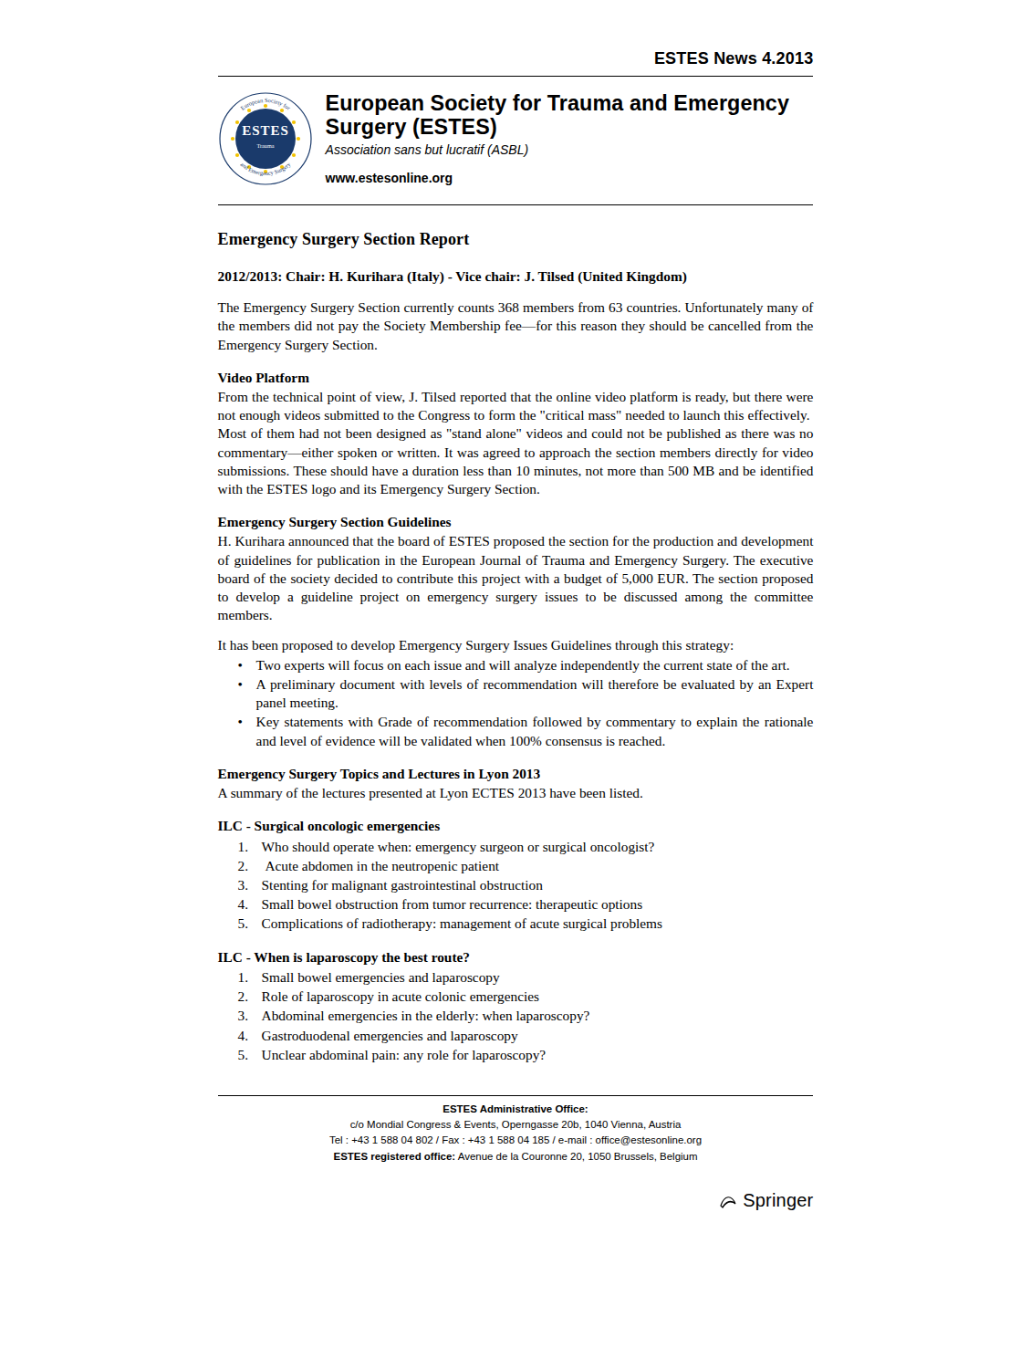ESTES News 4.2013
ESTES European Society for and Emergency Surgery Trauma
European Society for Trauma and Emergency Surgery (ESTES)
Association sans but lucratif (ASBL)
www.estesonline.org
Emergency Surgery Section Report
2012/2013: Chair: H. Kurihara (Italy) - Vice chair: J. Tilsed (United Kingdom)
The Emergency Surgery Section currently counts 368 members from 63 countries. Unfortunately many of the members did not pay the Society Membership fee—for this reason they should be cancelled from the Emergency Surgery Section.
Video Platform
From the technical point of view, J. Tilsed reported that the online video platform is ready, but there were not enough videos submitted to the Congress to form the "critical mass" needed to launch this effectively. Most of them had not been designed as "stand alone" videos and could not be published as there was no commentary—either spoken or written. It was agreed to approach the section members directly for video submissions. These should have a duration less than 10 minutes, not more than 500 MB and be identified with the ESTES logo and its Emergency Surgery Section.
Emergency Surgery Section Guidelines
H. Kurihara announced that the board of ESTES proposed the section for the production and development of guidelines for publication in the European Journal of Trauma and Emergency Surgery. The executive board of the society decided to contribute this project with a budget of 5,000 EUR. The section proposed to develop a guideline project on emergency surgery issues to be discussed among the committee members.
It has been proposed to develop Emergency Surgery Issues Guidelines through this strategy:
Two experts will focus on each issue and will analyze independently the current state of the art.
A preliminary document with levels of recommendation will therefore be evaluated by an Expert panel meeting.
Key statements with Grade of recommendation followed by commentary to explain the rationale and level of evidence will be validated when 100% consensus is reached.
Emergency Surgery Topics and Lectures in Lyon 2013
A summary of the lectures presented at Lyon ECTES 2013 have been listed.
ILC - Surgical oncologic emergencies
Who should operate when: emergency surgeon or surgical oncologist?
Acute abdomen in the neutropenic patient
Stenting for malignant gastrointestinal obstruction
Small bowel obstruction from tumor recurrence: therapeutic options
Complications of radiotherapy: management of acute surgical problems
ILC - When is laparoscopy the best route?
Small bowel emergencies and laparoscopy
Role of laparoscopy in acute colonic emergencies
Abdominal emergencies in the elderly: when laparoscopy?
Gastroduodenal emergencies and laparoscopy
Unclear abdominal pain: any role for laparoscopy?
ESTES Administrative Office:
c/o Mondial Congress & Events, Operngasse 20b, 1040 Vienna, Austria
Tel : +43 1 588 04 802 / Fax : +43 1 588 04 185 / e-mail : office@estesonline.org
ESTES registered office: Avenue de la Couronne 20, 1050 Brussels, Belgium
Springer